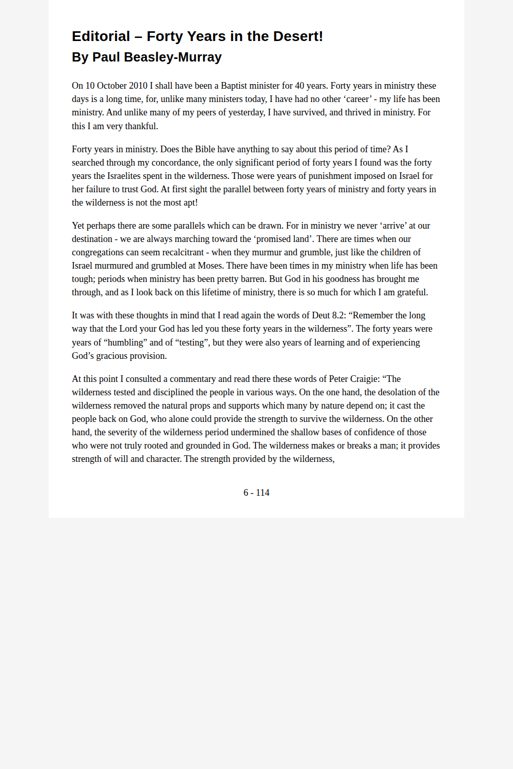Editorial – Forty Years in the Desert!
By Paul Beasley-Murray
On 10 October 2010 I shall have been a Baptist minister for 40 years. Forty years in ministry these days is a long time, for, unlike many ministers today, I have had no other ‘career’ - my life has been ministry. And unlike many of my peers of yesterday, I have survived, and thrived in ministry. For this I am very thankful.
Forty years in ministry. Does the Bible have anything to say about this period of time? As I searched through my concordance, the only significant period of forty years I found was the forty years the Israelites spent in the wilderness. Those were years of punishment imposed on Israel for her failure to trust God. At first sight the parallel between forty years of ministry and forty years in the wilderness is not the most apt!
Yet perhaps there are some parallels which can be drawn. For in ministry we never ‘arrive’ at our destination - we are always marching toward the ‘promised land’. There are times when our congregations can seem recalcitrant - when they murmur and grumble, just like the children of Israel murmured and grumbled at Moses. There have been times in my ministry when life has been tough; periods when ministry has been pretty barren. But God in his goodness has brought me through, and as I look back on this lifetime of ministry, there is so much for which I am grateful.
It was with these thoughts in mind that I read again the words of Deut 8.2: “Remember the long way that the Lord your God has led you these forty years in the wilderness”. The forty years were years of “humbling” and of “testing”, but they were also years of learning and of experiencing God’s gracious provision.
At this point I consulted a commentary and read there these words of Peter Craigie: “The wilderness tested and disciplined the people in various ways. On the one hand, the desolation of the wilderness removed the natural props and supports which many by nature depend on; it cast the people back on God, who alone could provide the strength to survive the wilderness. On the other hand, the severity of the wilderness period undermined the shallow bases of confidence of those who were not truly rooted and grounded in God. The wilderness makes or breaks a man; it provides strength of will and character. The strength provided by the wilderness,
6 - 114